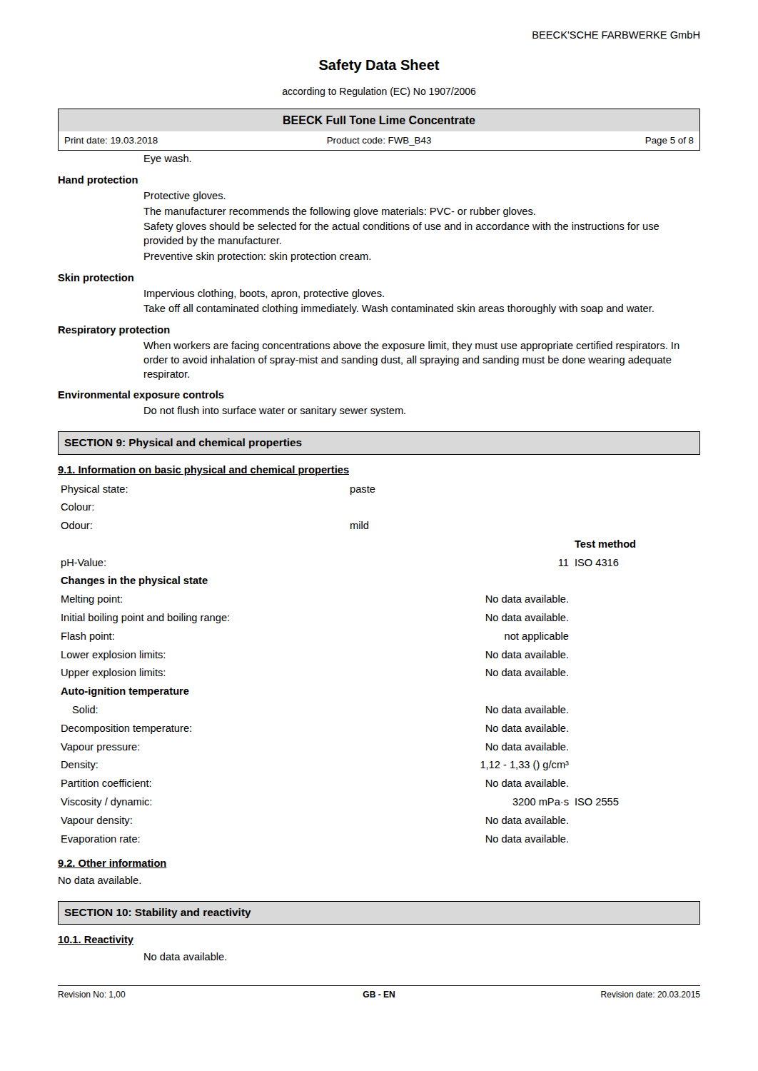BEECK'SCHE FARBWERKE GmbH
Safety Data Sheet
according to Regulation (EC) No 1907/2006
BEECK Full Tone Lime Concentrate
Print date: 19.03.2018 Product code: FWB_B43 Page 5 of 8
Eye wash.
Hand protection
Protective gloves.
The manufacturer recommends the following glove materials: PVC- or rubber gloves.
Safety gloves should be selected for the actual conditions of use and in accordance with the instructions for use provided by the manufacturer.
Preventive skin protection: skin protection cream.
Skin protection
Impervious clothing, boots, apron, protective gloves.
Take off all contaminated clothing immediately. Wash contaminated skin areas thoroughly with soap and water.
Respiratory protection
When workers are facing concentrations above the exposure limit, they must use appropriate certified respirators. In order to avoid inhalation of spray-mist and sanding dust, all spraying and sanding must be done wearing adequate respirator.
Environmental exposure controls
Do not flush into surface water or sanitary sewer system.
SECTION 9: Physical and chemical properties
9.1. Information on basic physical and chemical properties
| Physical state: | paste | |
| Colour: | | |
| Odour: | mild | |
| | | Test method |
| pH-Value: | 11 | ISO 4316 |
| Changes in the physical state |
| Melting point: | No data available. | |
| Initial boiling point and boiling range: | No data available. | |
| Flash point: | not applicable | |
| Lower explosion limits: | No data available. | |
| Upper explosion limits: | No data available. | |
| Auto-ignition temperature |
| Solid: | No data available. | |
| Decomposition temperature: | No data available. | |
| Vapour pressure: | No data available. | |
| Density: | 1,12 - 1,33 () g/cm³ | |
| Partition coefficient: | No data available. | |
| Viscosity / dynamic: | 3200 mPa·s | ISO 2555 |
| Vapour density: | No data available. | |
| Evaporation rate: | No data available. | |
9.2. Other information
No data available.
SECTION 10: Stability and reactivity
10.1. Reactivity
No data available.
Revision No: 1,00 GB - EN Revision date: 20.03.2015